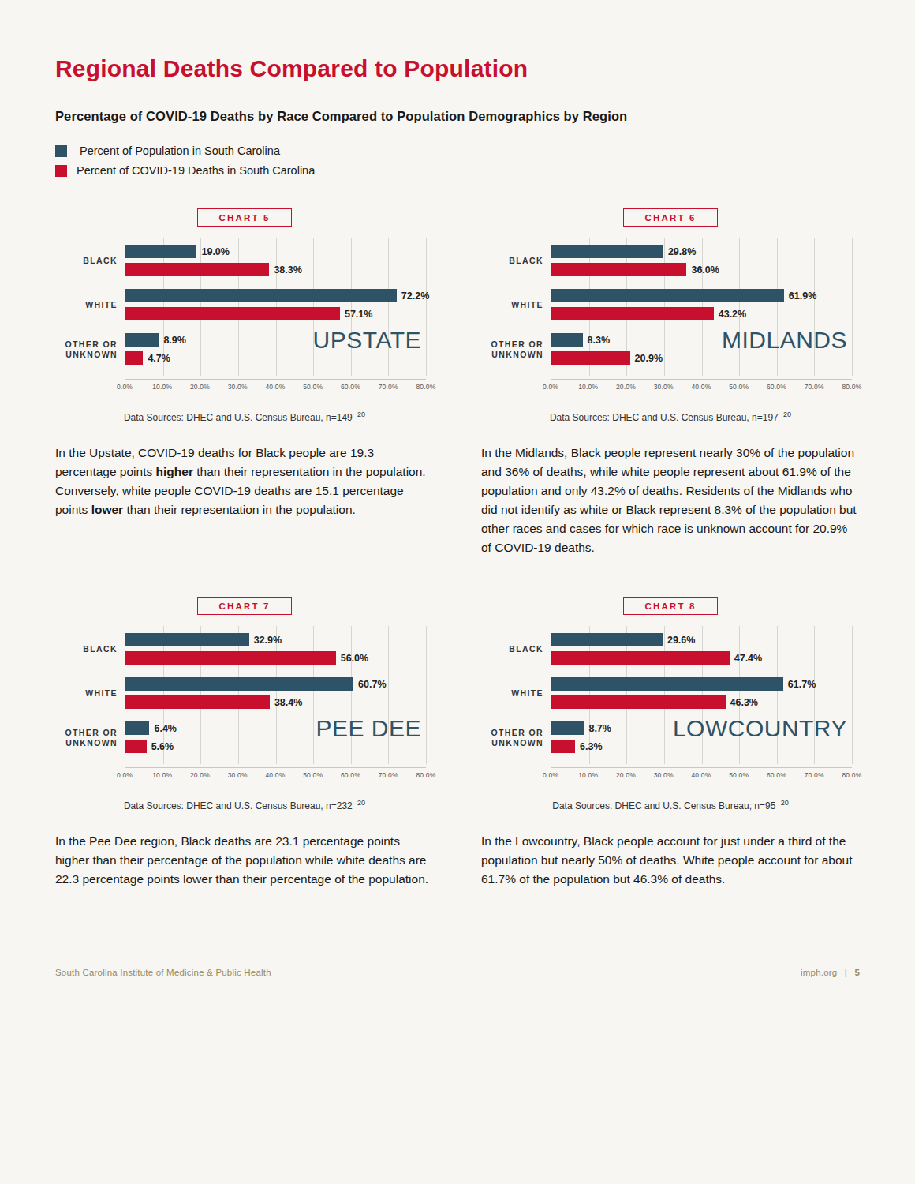Regional Deaths Compared to Population
Percentage of COVID-19 Deaths by Race Compared to Population Demographics by Region
Percent of Population in South Carolina
Percent of COVID-19 Deaths in South Carolina
Chart 5
BLACK
19.0%
38.3%
WHITE
72.2%
57.1%
OTHER OR
UNKNOWN
8.9%
4.7%
UPSTATE
0.0% 10.0% 20.0% 30.0% 40.0% 50.0% 60.0% 70.0% 80.0%
Data Sources: DHEC and U.S. Census Bureau, n=149 20
In the Upstate, COVID-19 deaths for Black people are 19.3 percentage points higher than their representation in the population. Conversely, white people COVID-19 deaths are 15.1 percentage points lower than their representation in the population.
Chart 6
BLACK
29.8%
36.0%
WHITE
61.9%
43.2%
OTHER OR
UNKNOWN
8.3%
20.9%
MIDLANDS
0.0% 10.0% 20.0% 30.0% 40.0% 50.0% 60.0% 70.0% 80.0%
Data Sources: DHEC and U.S. Census Bureau, n=197 20
In the Midlands, Black people represent nearly 30% of the population and 36% of deaths, while white people represent about 61.9% of the population and only 43.2% of deaths. Residents of the Midlands who did not identify as white or Black represent 8.3% of the population but other races and cases for which race is unknown account for 20.9% of COVID-19 deaths.
Chart 7
BLACK
32.9%
56.0%
WHITE
60.7%
38.4%
OTHER OR
UNKNOWN
6.4%
5.6%
PEE DEE
0.0% 10.0% 20.0% 30.0% 40.0% 50.0% 60.0% 70.0% 80.0%
Data Sources: DHEC and U.S. Census Bureau, n=232 20
In the Pee Dee region, Black deaths are 23.1 percentage points higher than their percentage of the population while white deaths are 22.3 percentage points lower than their percentage of the population.
Chart 8
BLACK
29.6%
47.4%
WHITE
61.7%
46.3%
OTHER OR
UNKNOWN
8.7%
6.3%
LOWCOUNTRY
0.0% 10.0% 20.0% 30.0% 40.0% 50.0% 60.0% 70.0% 80.0%
Data Sources: DHEC and U.S. Census Bureau; n=95 20
In the Lowcountry, Black people account for just under a third of the population but nearly 50% of deaths. White people account for about 61.7% of the population but 46.3% of deaths.
South Carolina Institute of Medicine & Public Health
imph.org | 5